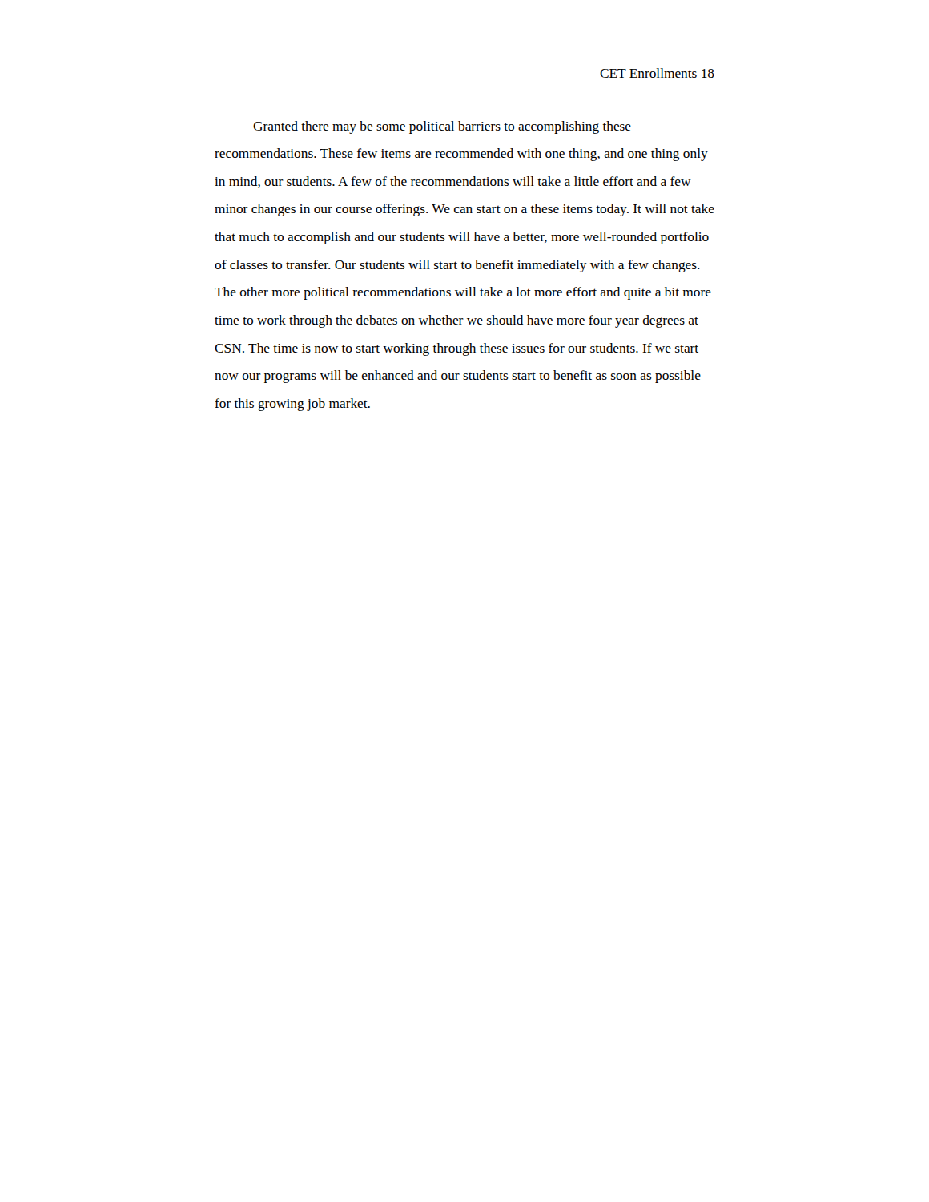CET Enrollments 18
Granted there may be some political barriers to accomplishing these recommendations. These few items are recommended with one thing, and one thing only in mind, our students. A few of the recommendations will take a little effort and a few minor changes in our course offerings. We can start on a these items today. It will not take that much to accomplish and our students will have a better, more well-rounded portfolio of classes to transfer. Our students will start to benefit immediately with a few changes. The other more political recommendations will take a lot more effort and quite a bit more time to work through the debates on whether we should have more four year degrees at CSN. The time is now to start working through these issues for our students. If we start now our programs will be enhanced and our students start to benefit as soon as possible for this growing job market.